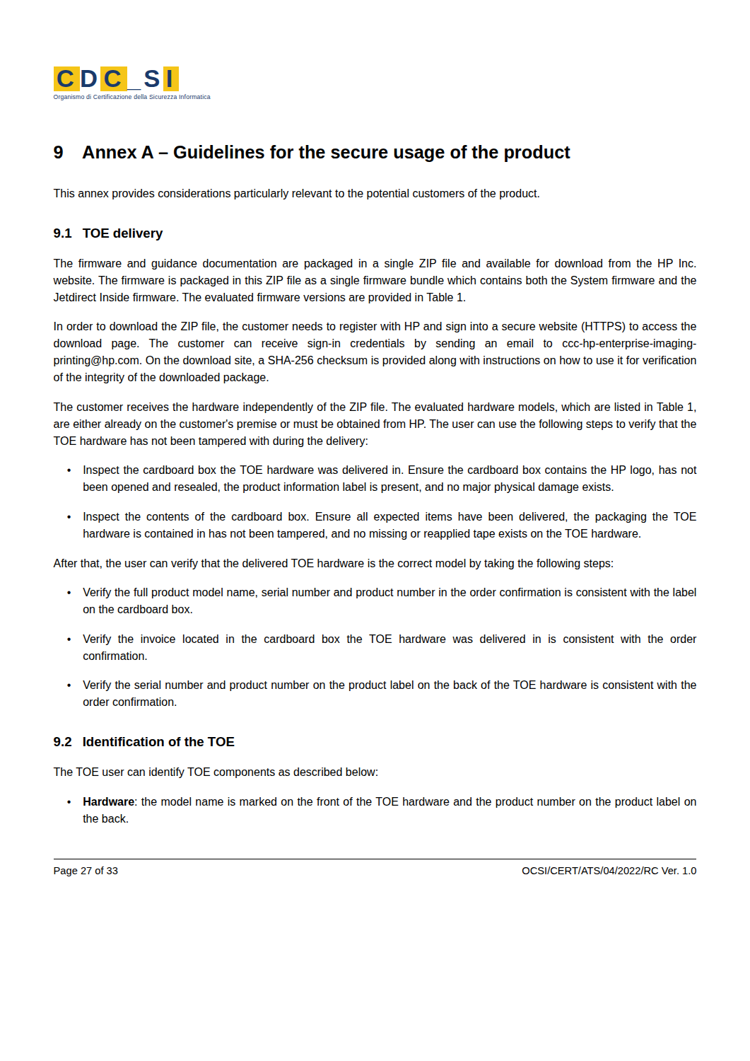CDC_SI
Organismo di Certificazione della Sicurezza Informatica
9 Annex A – Guidelines for the secure usage of the product
This annex provides considerations particularly relevant to the potential customers of the product.
9.1 TOE delivery
The firmware and guidance documentation are packaged in a single ZIP file and available for download from the HP Inc. website. The firmware is packaged in this ZIP file as a single firmware bundle which contains both the System firmware and the Jetdirect Inside firmware. The evaluated firmware versions are provided in Table 1.
In order to download the ZIP file, the customer needs to register with HP and sign into a secure website (HTTPS) to access the download page. The customer can receive sign-in credentials by sending an email to ccc-hp-enterprise-imaging-printing@hp.com. On the download site, a SHA-256 checksum is provided along with instructions on how to use it for verification of the integrity of the downloaded package.
The customer receives the hardware independently of the ZIP file. The evaluated hardware models, which are listed in Table 1, are either already on the customer's premise or must be obtained from HP. The user can use the following steps to verify that the TOE hardware has not been tampered with during the delivery:
Inspect the cardboard box the TOE hardware was delivered in. Ensure the cardboard box contains the HP logo, has not been opened and resealed, the product information label is present, and no major physical damage exists.
Inspect the contents of the cardboard box. Ensure all expected items have been delivered, the packaging the TOE hardware is contained in has not been tampered, and no missing or reapplied tape exists on the TOE hardware.
After that, the user can verify that the delivered TOE hardware is the correct model by taking the following steps:
Verify the full product model name, serial number and product number in the order confirmation is consistent with the label on the cardboard box.
Verify the invoice located in the cardboard box the TOE hardware was delivered in is consistent with the order confirmation.
Verify the serial number and product number on the product label on the back of the TOE hardware is consistent with the order confirmation.
9.2 Identification of the TOE
The TOE user can identify TOE components as described below:
Hardware: the model name is marked on the front of the TOE hardware and the product number on the product label on the back.
Page 27 of 33 OCSI/CERT/ATS/04/2022/RC Ver. 1.0